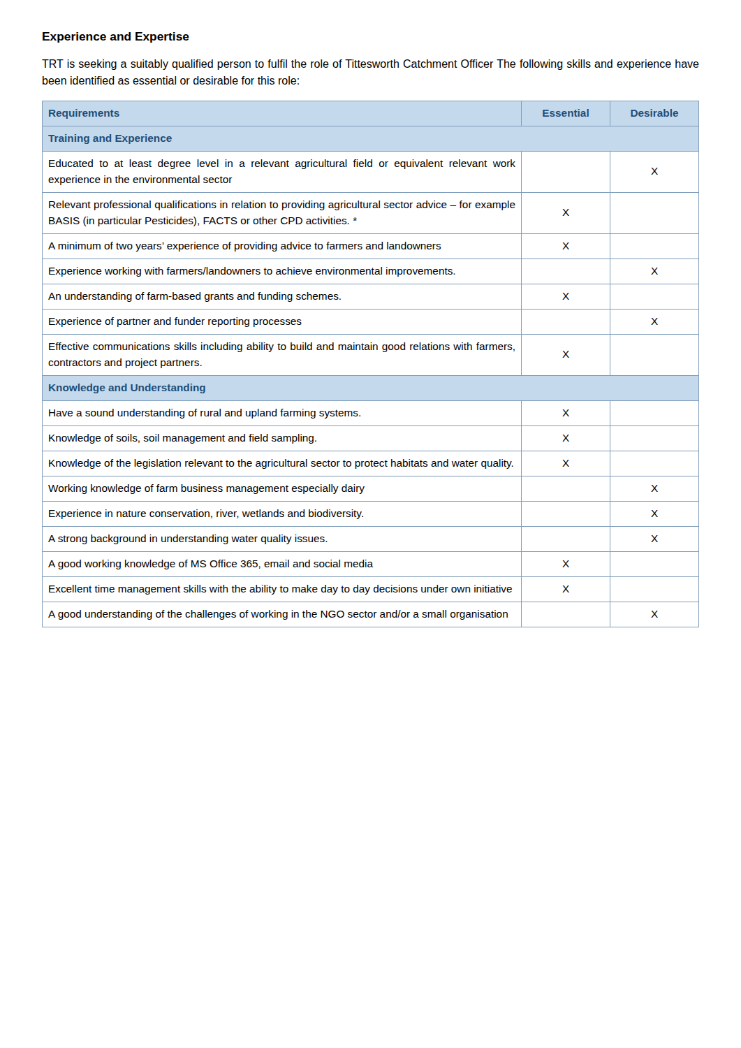Experience and Expertise
TRT is seeking a suitably qualified person to fulfil the role of Tittesworth Catchment Officer The following skills and experience have been identified as essential or desirable for this role:
| Requirements | Essential | Desirable |
| --- | --- | --- |
| Training and Experience |
| Educated to at least degree level in a relevant agricultural field or equivalent relevant work experience in the environmental sector | | X |
| Relevant professional qualifications in relation to providing agricultural sector advice – for example BASIS (in particular Pesticides), FACTS or other CPD activities. * | X | |
| A minimum of two years’ experience of providing advice to farmers and landowners | X | |
| Experience working with farmers/landowners to achieve environmental improvements. | | X |
| An understanding of farm-based grants and funding schemes. | X | |
| Experience of partner and funder reporting processes | | X |
| Effective communications skills including ability to build and maintain good relations with farmers, contractors and project partners. | X | |
| Knowledge and Understanding |
| Have a sound understanding of rural and upland farming systems. | X | |
| Knowledge of soils, soil management and field sampling. | X | |
| Knowledge of the legislation relevant to the agricultural sector to protect habitats and water quality. | X | |
| Working knowledge of farm business management especially dairy | | X |
| Experience in nature conservation, river, wetlands and biodiversity. | | X |
| A strong background in understanding water quality issues. | | X |
| A good working knowledge of MS Office 365, email and social media | X | |
| Excellent time management skills with the ability to make day to day decisions under own initiative | X | |
| A good understanding of the challenges of working in the NGO sector and/or a small organisation | | X |